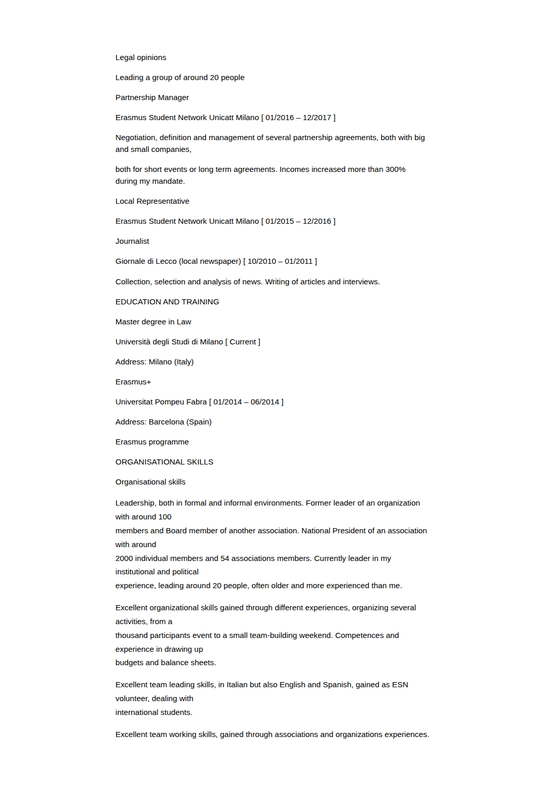Legal opinions
Leading a group of around 20 people
Partnership Manager
Erasmus Student Network Unicatt Milano [ 01/2016 – 12/2017 ]
Negotiation, definition and management of several partnership agreements, both with big and small companies,
both for short events or long term agreements. Incomes increased more than 300% during my mandate.
Local Representative
Erasmus Student Network Unicatt Milano [ 01/2015 – 12/2016 ]
Journalist
Giornale di Lecco (local newspaper) [ 10/2010 – 01/2011 ]
Collection, selection and analysis of news. Writing of articles and interviews.
EDUCATION AND TRAINING
Master degree in Law
Università degli Studi di Milano [ Current ]
Address: Milano (Italy)
Erasmus+
Universitat Pompeu Fabra [ 01/2014 – 06/2014 ]
Address: Barcelona (Spain)
Erasmus programme
ORGANISATIONAL SKILLS
Organisational skills
Leadership, both in formal and informal environments. Former leader of an organization with around 100
members and Board member of another association. National President of an association with around
2000 individual members and 54 associations members. Currently leader in my institutional and political
experience, leading around 20 people, often older and more experienced than me.
Excellent organizational skills gained through different experiences, organizing several activities, from a
thousand participants event to a small team-building weekend. Competences and experience in drawing up
budgets and balance sheets.
Excellent team leading skills, in Italian but also English and Spanish, gained as ESN volunteer, dealing with
international students.
Excellent team working skills, gained through associations and organizations experiences.